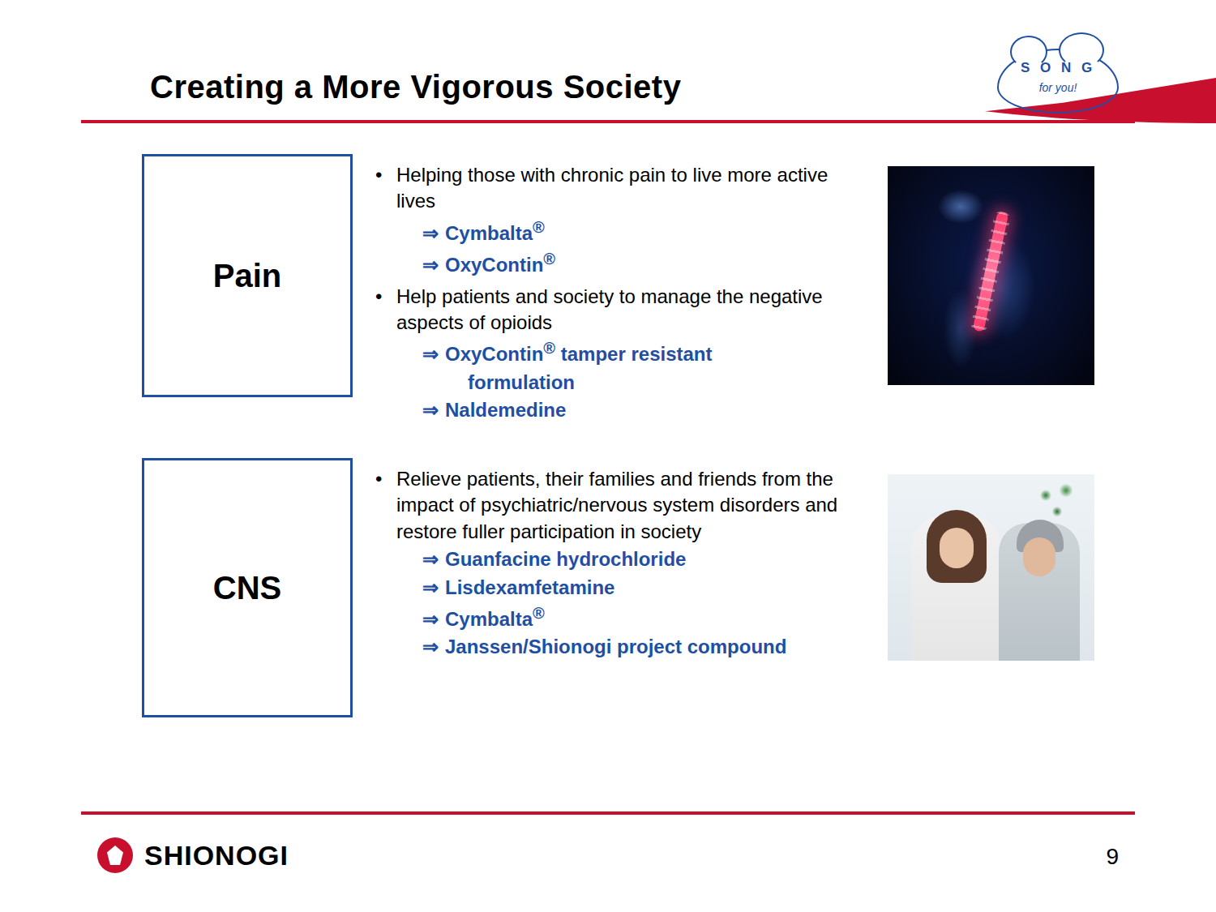Creating a More Vigorous Society
S O N G
for you!
Pain
Helping those with chronic pain to live more active lives
⇒Cymbalta®
⇒OxyContin®
Help patients and society to manage the negative aspects of opioids
⇒OxyContin® tamper resistant
formulation
⇒Naldemedine
CNS
Relieve patients, their families and friends from the impact of psychiatric/nervous system disorders and restore fuller participation in society
⇒Guanfacine hydrochloride
⇒Lisdexamfetamine
⇒Cymbalta®
⇒Janssen/Shionogi project compound
SHIONOGI
9